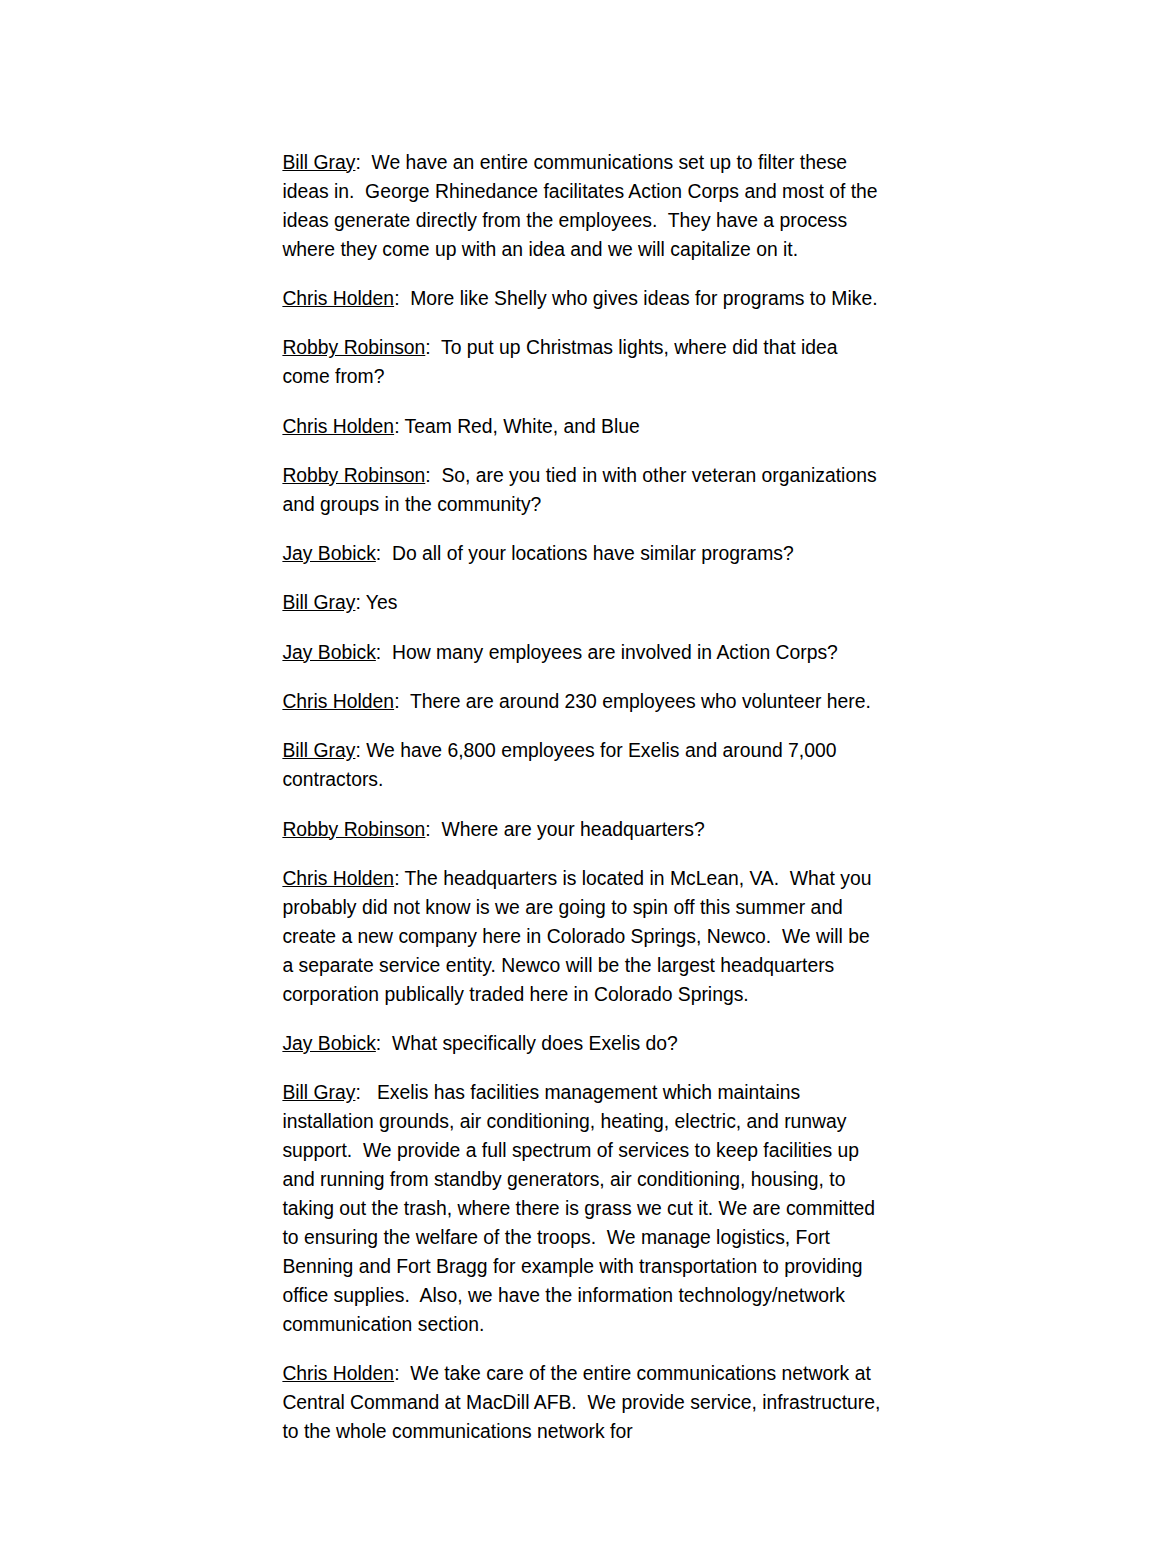Bill Gray: We have an entire communications set up to filter these ideas in. George Rhinedance facilitates Action Corps and most of the ideas generate directly from the employees. They have a process where they come up with an idea and we will capitalize on it.
Chris Holden: More like Shelly who gives ideas for programs to Mike.
Robby Robinson: To put up Christmas lights, where did that idea come from?
Chris Holden: Team Red, White, and Blue
Robby Robinson: So, are you tied in with other veteran organizations and groups in the community?
Jay Bobick: Do all of your locations have similar programs?
Bill Gray: Yes
Jay Bobick: How many employees are involved in Action Corps?
Chris Holden: There are around 230 employees who volunteer here.
Bill Gray: We have 6,800 employees for Exelis and around 7,000 contractors.
Robby Robinson: Where are your headquarters?
Chris Holden: The headquarters is located in McLean, VA. What you probably did not know is we are going to spin off this summer and create a new company here in Colorado Springs, Newco. We will be a separate service entity. Newco will be the largest headquarters corporation publically traded here in Colorado Springs.
Jay Bobick: What specifically does Exelis do?
Bill Gray: Exelis has facilities management which maintains installation grounds, air conditioning, heating, electric, and runway support. We provide a full spectrum of services to keep facilities up and running from standby generators, air conditioning, housing, to taking out the trash, where there is grass we cut it. We are committed to ensuring the welfare of the troops. We manage logistics, Fort Benning and Fort Bragg for example with transportation to providing office supplies. Also, we have the information technology/network communication section.
Chris Holden: We take care of the entire communications network at Central Command at MacDill AFB. We provide service, infrastructure, to the whole communications network for